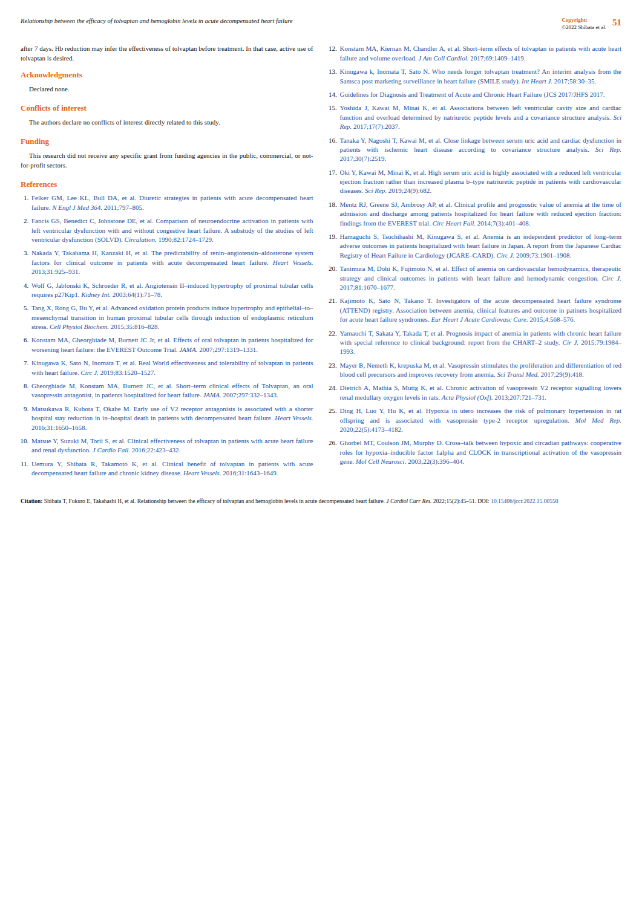Relationship between the efficacy of tolvaptan and hemoglobin levels in acute decompensated heart failure
Copyright: ©2022 Shibata et al.
51
after 7 days. Hb reduction may infer the effectiveness of tolvaptan before treatment. In that case, active use of tolvaptan is desired.
Acknowledgments
Declared none.
Conflicts of interest
The authors declare no conflicts of interest directly related to this study.
Funding
This research did not receive any specific grant from funding agencies in the public, commercial, or not-for-profit sectors.
References
Felker GM, Lee KL, Bull DA, et al. Diuretic strategies in patients with acute decompensated heart failure. N Engl J Med 364. 2011;797–805.
Fancis GS, Benedict C, Johnstone DE, et al. Comparison of neuroendocrine activation in patients with left ventricular dysfunction with and without congestive heart failure. A substudy of the studies of left ventricular dysfunction (SOLVD). Circulation. 1990;82:1724–1729.
Nakada Y, Takahama H, Kanzaki H, et al. The predictability of renin–angiotensin–aldosterone system factors for clinical outcome in patients with acute decompensated heart failure. Heart Vessels. 2013;31:925–931.
Wolf G, Jablonski K, Schroeder R, et al. Angiotensin II–induced hypertrophy of proximal tubular cells requires p27Kip1. Kidney Int. 2003;64(1):71–78.
Tang X, Rong G, Bu Y, et al. Advanced oxidation protein products induce hypertrophy and epithelial–to–mesenchymal transition in human proximal tubular cells through induction of endoplasmic reticulum stress. Cell Physiol Biochem. 2015;35:816–828.
Konstam MA, Gheorghiade M, Burnett JC Jr, et al. Effects of oral tolvaptan in patients hospitalized for worsening heart failure: the EVEREST Outcome Trial. JAMA. 2007;297:1319–1331.
Kinugawa K, Sato N, Inomata T, et al. Real World effectiveness and tolerability of tolvaptan in patients with heart failure. Circ J. 2019;83:1520–1527.
Gheorghiade M, Konstam MA, Burnett JC, et al. Short–term clinical effects of Tolvaptan, an oral vasopressin antagonist, in patients hospitalized for heart failure. JAMA. 2007;297:332–1343.
Matsukawa R, Kubota T, Okabe M. Early use of V2 receptor antagonists is associated with a shorter hospital stay reduction in in–hospital death in patients with decompensated heart failure. Heart Vessels. 2016;31:1650–1658.
Matsue Y, Suzuki M, Torii S, et al. Clinical effectiveness of tolvaptan in patients with acute heart failure and renal dysfunction. J Cardio Fail. 2016;22:423–432.
Uemura Y, Shibata R, Takamoto K, et al. Clinical benefit of tolvaptan in patients with acute decompensated heart failure and chronic kidney disease. Heart Vessels. 2016;31:1643–1649.
Konstam MA, Kiernan M, Chandler A, et al. Short–term effects of tolvaptan in patients with acute heart failure and volume overload. J Am Coll Cardiol. 2017;69:1409–1419.
Kinugawa k, Inomata T, Sato N. Who needs longer tolvaptan treatment? An interim analysis from the Samsca post marketing surveillance in heart failure (SMILE study). Int Heart J. 2017;58:30–35.
Guidelines for Diagnosis and Treatment of Acute and Chronic Heart Failure (JCS 2017/JHFS 2017.
Yoshida J, Kawai M, Minai K, et al. Associations between left ventricular cavity size and cardiac function and overload determined by natriuretic peptide levels and a covariance structure analysis. Sci Rep. 2017;17(7):2037.
Tanaka Y, Nagoshi T, Kawai M, et al. Close linkage between serum uric acid and cardiac dysfunction in patients with ischemic heart disease according to covariance structure analysis. Sci Rep. 2017;30(7):2519.
Oki Y, Kawai M, Minai K, et al. High serum uric acid is highly associated with a reduced left ventricular ejection fraction rather than increased plasma b–type natriuretic peptide in patients with cardiovascular diseases. Sci Rep. 2019;24(9):682.
Mentz RJ, Greene SJ, Ambrosy AP, et al. Clinical profile and prognostic value of anemia at the time of admission and discharge among patients hospitalized for heart failure with reduced ejection fraction: findings from the EVEREST trial. Circ Heart Fail. 2014;7(3):401–408.
Hamaguchi S, Tsuchihashi M, Kinugawa S, et al. Anemia is an independent predictor of long–term adverse outcomes in patients hospitalized with heart failure in Japan. A report from the Japanese Cardiac Registry of Heart Failure in Cardiology (JCARE–CARD). Circ J. 2009;73:1901–1908.
Tanimura M, Dohi K, Fujimoto N, et al. Effect of anemia on cardiovascular hemodynamics, therapeutic strategy and clinical outcomes in patients with heart failure and hemodynamic congestion. Circ J. 2017;81:1670–1677.
Kajimoto K, Sato N, Takano T. Investigators of the acute decompensated heart failure syndrome (ATTEND) registry. Association between anemia, clinical features and outcome in patinets hospitalized for acute heart failure syndromes. Eur Heart J Acute Cardiovasc Care. 2015;4:568–576.
Yamauchi T, Sakata Y, Takada T, et al. Prognosis impact of anemia in patients with chronic heart failure with special reference to clinical background: report from the CHART–2 study. Cir J. 2015;79:1984–1993.
Mayer B, Nemeth K, krepuska M, et al. Vasopressin stimulates the proliferation and differentiation of red blood cell precursors and improves recovery from anemia. Sci Transl Med. 2017;29(9):418.
Dietrich A, Mathia S, Mutig K, et al. Chronic activation of vasopressin V2 receptor signalling lowers renal medullary oxygen levels in rats. Acta Physiol (Oxf). 2013;207:721–731.
Ding H, Luo Y, Hu K, et al. Hypoxia in utero increases the risk of pulmonary hypertension in rat offspring and is associated with vasopressin type-2 receptor upregulation. Mol Med Rep. 2020;22(5):4173–4182.
Ghorbel MT, Coulson JM, Murphy D. Cross–talk between hypoxic and circadian pathways: cooperative roles for hypoxia–inducible factor 1alpha and CLOCK in transcriptional activation of the vasopressin gene. Mol Cell Neurosci. 2003;22(3):396–404.
Citation: Shibata T, Fukuro E, Takahashi H, et al. Relationship between the efficacy of tolvaptan and hemoglobin levels in acute decompensated heart failure. J Cardiol Curr Res. 2022;15(2):45–51. DOI: 10.15406/jccr.2022.15.00550